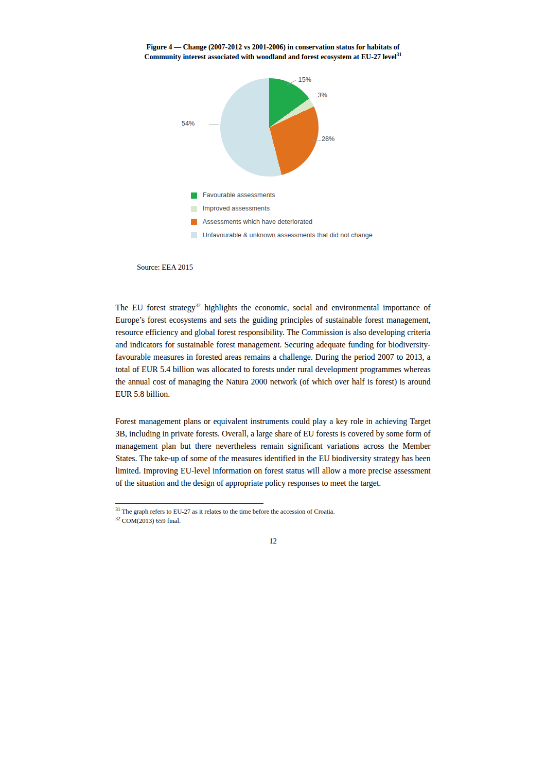Figure 4 — Change (2007-2012 vs 2001-2006) in conservation status for habitats of Community interest associated with woodland and forest ecosystem at EU-27 level31
15%
3%
28%
54%
Favourable assessments
Improved assessments
Assessments which have deteriorated
Unfavourable & unknown assessments that did not change
Source: EEA 2015
The EU forest strategy32 highlights the economic, social and environmental importance of Europe’s forest ecosystems and sets the guiding principles of sustainable forest management, resource efficiency and global forest responsibility. The Commission is also developing criteria and indicators for sustainable forest management. Securing adequate funding for biodiversity-favourable measures in forested areas remains a challenge. During the period 2007 to 2013, a total of EUR 5.4 billion was allocated to forests under rural development programmes whereas the annual cost of managing the Natura 2000 network (of which over half is forest) is around EUR 5.8 billion.
Forest management plans or equivalent instruments could play a key role in achieving Target 3B, including in private forests. Overall, a large share of EU forests is covered by some form of management plan but there nevertheless remain significant variations across the Member States. The take-up of some of the measures identified in the EU biodiversity strategy has been limited. Improving EU-level information on forest status will allow a more precise assessment of the situation and the design of appropriate policy responses to meet the target.
31 The graph refers to EU-27 as it relates to the time before the accession of Croatia.
32 COM(2013) 659 final.
12